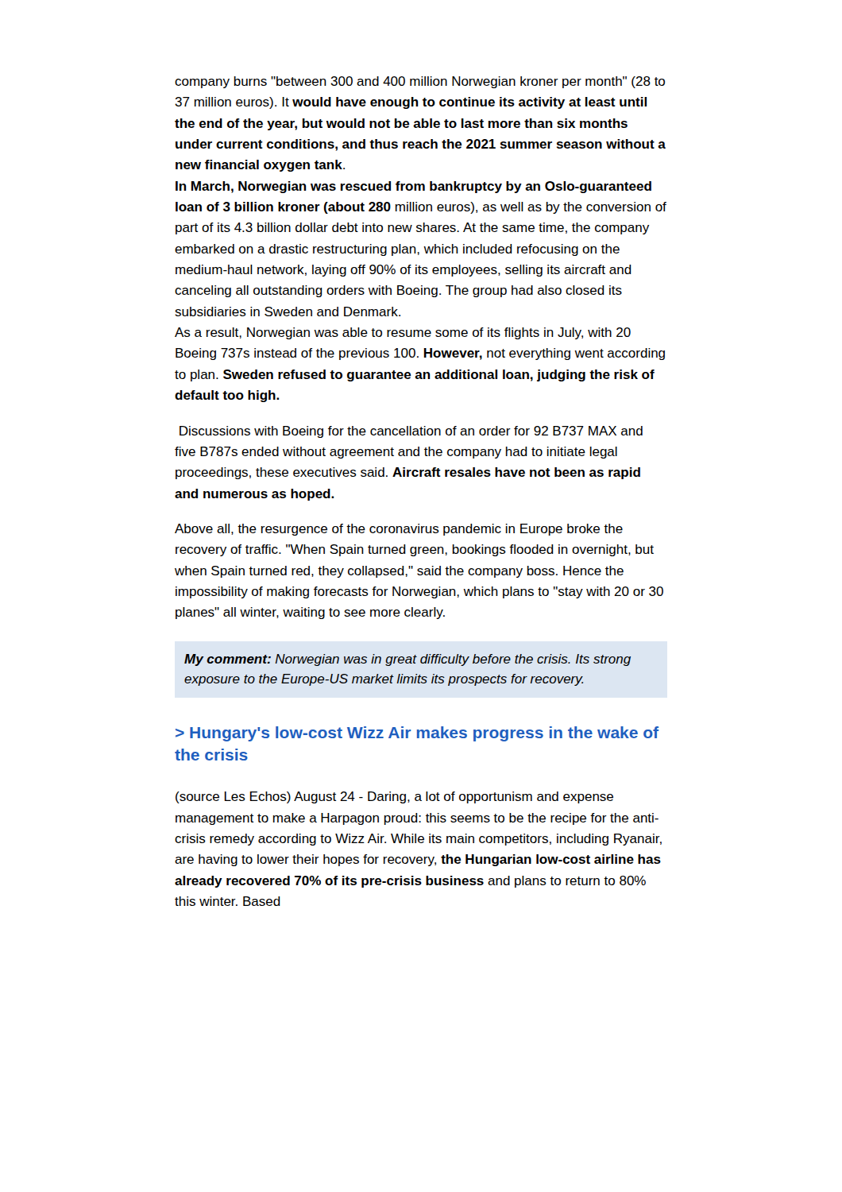company burns "between 300 and 400 million Norwegian kroner per month" (28 to 37 million euros). It would have enough to continue its activity at least until the end of the year, but would not be able to last more than six months under current conditions, and thus reach the 2021 summer season without a new financial oxygen tank.
In March, Norwegian was rescued from bankruptcy by an Oslo-guaranteed loan of 3 billion kroner (about 280 million euros), as well as by the conversion of part of its 4.3 billion dollar debt into new shares. At the same time, the company embarked on a drastic restructuring plan, which included refocusing on the medium-haul network, laying off 90% of its employees, selling its aircraft and canceling all outstanding orders with Boeing. The group had also closed its subsidiaries in Sweden and Denmark.
As a result, Norwegian was able to resume some of its flights in July, with 20 Boeing 737s instead of the previous 100. However, not everything went according to plan. Sweden refused to guarantee an additional loan, judging the risk of default too high.
Discussions with Boeing for the cancellation of an order for 92 B737 MAX and five B787s ended without agreement and the company had to initiate legal proceedings, these executives said. Aircraft resales have not been as rapid and numerous as hoped.
Above all, the resurgence of the coronavirus pandemic in Europe broke the recovery of traffic. "When Spain turned green, bookings flooded in overnight, but when Spain turned red, they collapsed," said the company boss. Hence the impossibility of making forecasts for Norwegian, which plans to "stay with 20 or 30 planes" all winter, waiting to see more clearly.
My comment: Norwegian was in great difficulty before the crisis. Its strong exposure to the Europe-US market limits its prospects for recovery.
> Hungary's low-cost Wizz Air makes progress in the wake of the crisis
(source Les Echos) August 24 - Daring, a lot of opportunism and expense management to make a Harpagon proud: this seems to be the recipe for the anti-crisis remedy according to Wizz Air. While its main competitors, including Ryanair, are having to lower their hopes for recovery, the Hungarian low-cost airline has already recovered 70% of its pre-crisis business and plans to return to 80% this winter. Based